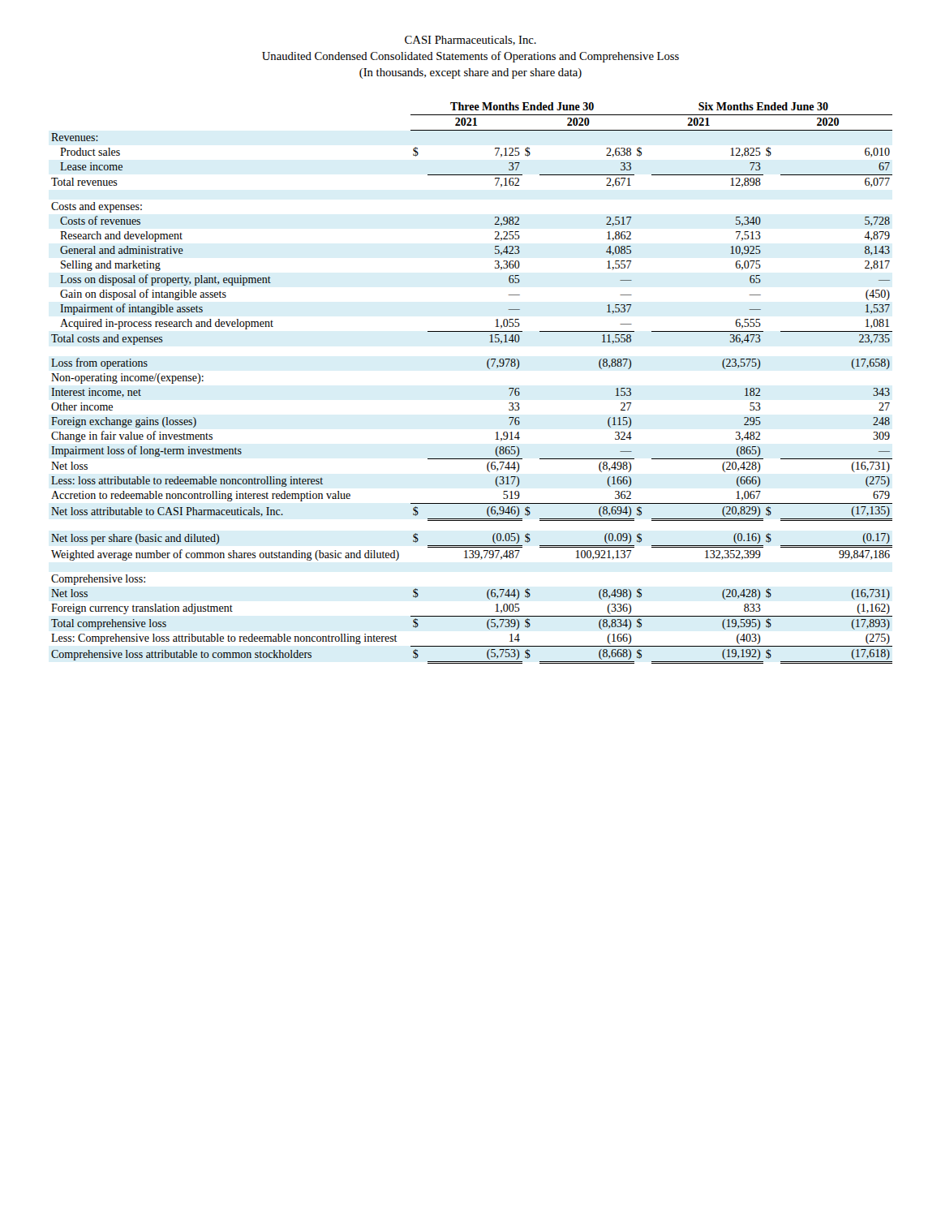CASI Pharmaceuticals, Inc.
Unaudited Condensed Consolidated Statements of Operations and Comprehensive Loss
(In thousands, except share and per share data)
| | Three Months Ended June 30 | Six Months Ended June 30 |
| | 2021 | 2020 | 2021 | 2020 |
| Revenues: | | | | | | | | |
| Product sales | $ | 7,125 | $ | 2,638 | $ | 12,825 | $ | 6,010 |
| Lease income | | 37 | | 33 | | 73 | | 67 |
| Total revenues | | 7,162 | | 2,671 | | 12,898 | | 6,077 |
| Costs and expenses: | | | | | | | | |
| Costs of revenues | | 2,982 | | 2,517 | | 5,340 | | 5,728 |
| Research and development | | 2,255 | | 1,862 | | 7,513 | | 4,879 |
| General and administrative | | 5,423 | | 4,085 | | 10,925 | | 8,143 |
| Selling and marketing | | 3,360 | | 1,557 | | 6,075 | | 2,817 |
| Loss on disposal of property, plant, equipment | | 65 | | — | | 65 | | — |
| Gain on disposal of intangible assets | | — | | — | | — | | (450) |
| Impairment of intangible assets | | — | | 1,537 | | — | | 1,537 |
| Acquired in-process research and development | | 1,055 | | — | | 6,555 | | 1,081 |
| Total costs and expenses | | 15,140 | | 11,558 | | 36,473 | | 23,735 |
| Loss from operations | | (7,978) | | (8,887) | | (23,575) | | (17,658) |
| Non-operating income/(expense): | | | | | | | | |
| Interest income, net | | 76 | | 153 | | 182 | | 343 |
| Other income | | 33 | | 27 | | 53 | | 27 |
| Foreign exchange gains (losses) | | 76 | | (115) | | 295 | | 248 |
| Change in fair value of investments | | 1,914 | | 324 | | 3,482 | | 309 |
| Impairment loss of long-term investments | | (865) | | — | | (865) | | — |
| Net loss | | (6,744) | | (8,498) | | (20,428) | | (16,731) |
| Less: loss attributable to redeemable noncontrolling interest | | (317) | | (166) | | (666) | | (275) |
| Accretion to redeemable noncontrolling interest redemption value | | 519 | | 362 | | 1,067 | | 679 |
| Net loss attributable to CASI Pharmaceuticals, Inc. | $ | (6,946) | $ | (8,694) | $ | (20,829) | $ | (17,135) |
| Net loss per share (basic and diluted) | $ | (0.05) | $ | (0.09) | $ | (0.16) | $ | (0.17) |
| Weighted average number of common shares outstanding (basic and diluted) | | 139,797,487 | | 100,921,137 | | 132,352,399 | | 99,847,186 |
| Comprehensive loss: | | | | | | | | |
| Net loss | $ | (6,744) | $ | (8,498) | $ | (20,428) | $ | (16,731) |
| Foreign currency translation adjustment | | 1,005 | | (336) | | 833 | | (1,162) |
| Total comprehensive loss | $ | (5,739) | $ | (8,834) | $ | (19,595) | $ | (17,893) |
| Less: Comprehensive loss attributable to redeemable noncontrolling interest | | 14 | | (166) | | (403) | | (275) |
| Comprehensive loss attributable to common stockholders | $ | (5,753) | $ | (8,668) | $ | (19,192) | $ | (17,618) |